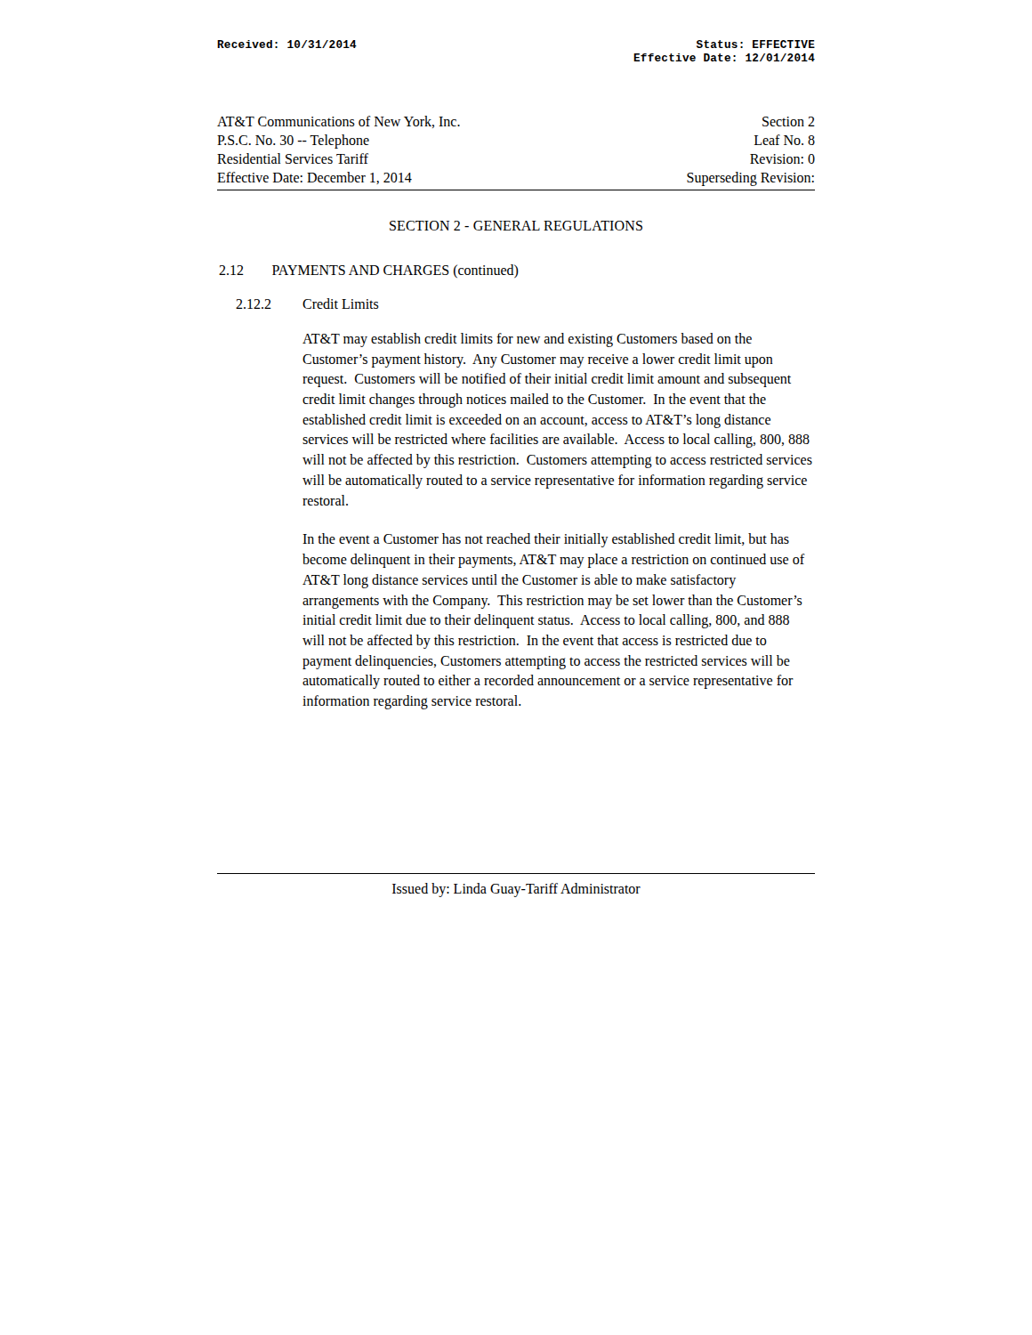Received: 10/31/2014 Status: EFFECTIVE
Effective Date: 12/01/2014
AT&T Communications of New York, Inc. Section 2
P.S.C. No. 30 -- Telephone Leaf No. 8
Residential Services Tariff Revision: 0
Effective Date: December 1, 2014 Superseding Revision:
SECTION 2 - GENERAL REGULATIONS
2.12 PAYMENTS AND CHARGES (continued)
2.12.2 Credit Limits
AT&T may establish credit limits for new and existing Customers based on the Customer’s payment history. Any Customer may receive a lower credit limit upon request. Customers will be notified of their initial credit limit amount and subsequent credit limit changes through notices mailed to the Customer. In the event that the established credit limit is exceeded on an account, access to AT&T’s long distance services will be restricted where facilities are available. Access to local calling, 800, 888 will not be affected by this restriction. Customers attempting to access restricted services will be automatically routed to a service representative for information regarding service restoral.
In the event a Customer has not reached their initially established credit limit, but has become delinquent in their payments, AT&T may place a restriction on continued use of AT&T long distance services until the Customer is able to make satisfactory arrangements with the Company. This restriction may be set lower than the Customer’s initial credit limit due to their delinquent status. Access to local calling, 800, and 888 will not be affected by this restriction. In the event that access is restricted due to payment delinquencies, Customers attempting to access the restricted services will be automatically routed to either a recorded announcement or a service representative for information regarding service restoral.
Issued by: Linda Guay-Tariff Administrator